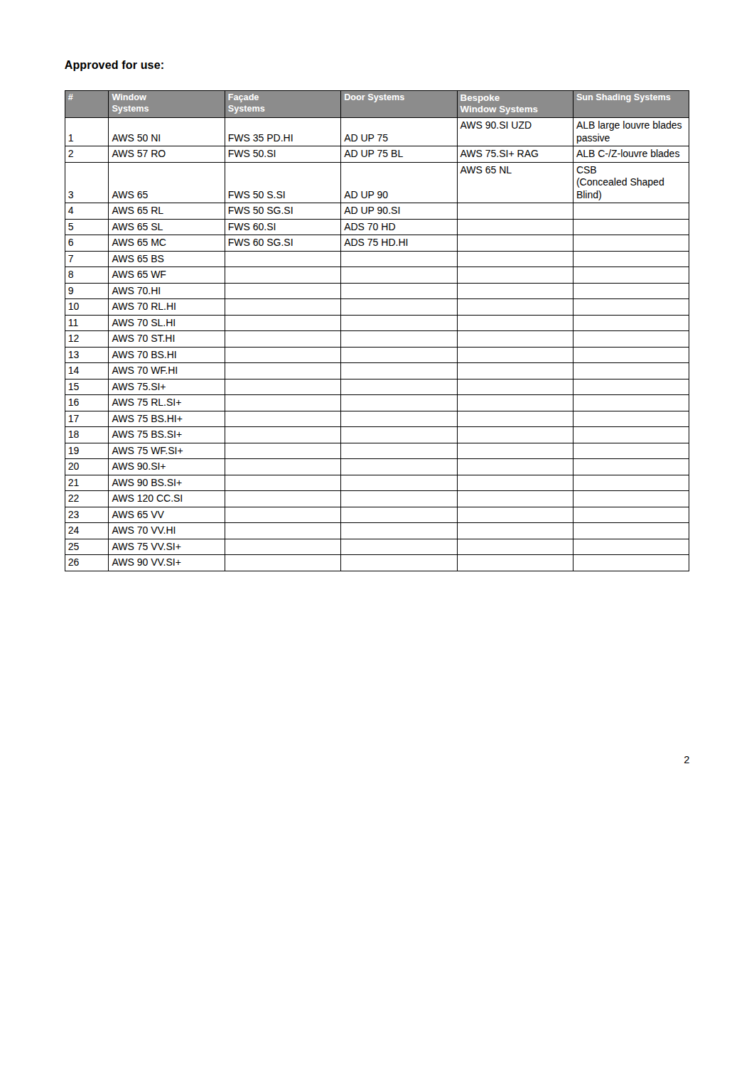Approved for use:
| # | Window Systems | Façade Systems | Door Systems | Bespoke Window Systems | Sun Shading Systems |
| --- | --- | --- | --- | --- | --- |
| 1 | AWS 50 NI | FWS 35 PD.HI | AD UP 75 | AWS 90.SI UZD | ALB large louvre blades passive |
| 2 | AWS 57 RO | FWS 50.SI | AD UP 75 BL | AWS 75.SI+ RAG | ALB C-/Z-louvre blades |
| 3 | AWS 65 | FWS 50 S.SI | AD UP 90 | AWS 65 NL | CSB (Concealed Shaped Blind) |
| 4 | AWS 65 RL | FWS 50 SG.SI | AD UP 90.SI | | |
| 5 | AWS 65 SL | FWS 60.SI | ADS 70 HD | | |
| 6 | AWS 65 MC | FWS 60 SG.SI | ADS 75 HD.HI | | |
| 7 | AWS 65 BS | | | | |
| 8 | AWS 65 WF | | | | |
| 9 | AWS 70.HI | | | | |
| 10 | AWS 70 RL.HI | | | | |
| 11 | AWS 70 SL.HI | | | | |
| 12 | AWS 70 ST.HI | | | | |
| 13 | AWS 70 BS.HI | | | | |
| 14 | AWS 70 WF.HI | | | | |
| 15 | AWS 75.SI+ | | | | |
| 16 | AWS 75 RL.SI+ | | | | |
| 17 | AWS 75 BS.HI+ | | | | |
| 18 | AWS 75 BS.SI+ | | | | |
| 19 | AWS 75 WF.SI+ | | | | |
| 20 | AWS 90.SI+ | | | | |
| 21 | AWS 90 BS.SI+ | | | | |
| 22 | AWS 120 CC.SI | | | | |
| 23 | AWS 65 VV | | | | |
| 24 | AWS 70 VV.HI | | | | |
| 25 | AWS 75 VV.SI+ | | | | |
| 26 | AWS 90 VV.SI+ | | | | |
2